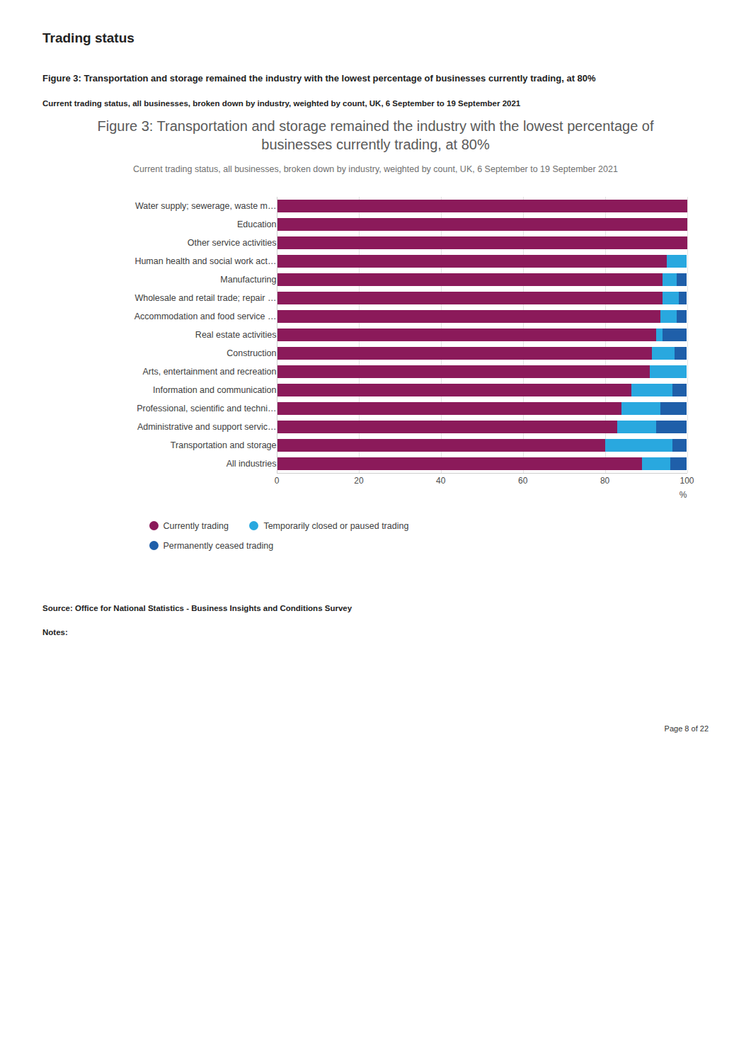Trading status
Figure 3: Transportation and storage remained the industry with the lowest percentage of businesses currently trading, at 80%
Current trading status, all businesses, broken down by industry, weighted by count, UK, 6 September to 19 September 2021
Figure 3: Transportation and storage remained the industry with the lowest percentage of businesses currently trading, at 80%
Current trading status, all businesses, broken down by industry, weighted by count, UK, 6 September to 19 September 2021
| Water supply; sewerage, waste m… | |
| Education | |
| Other service activities | |
| Human health and social work act… | |
| Manufacturing | |
| Wholesale and retail trade; repair … | |
| Accommodation and food service … | |
| Real estate activities | |
| Construction | |
| Arts, entertainment and recreation | |
| Information and communication | |
| Professional, scientific and techni… | |
| Administrative and support servic… | |
| Transportation and storage | |
| All industries | |
| | 0 20 40 60 80 100 |
| | % |
Currently trading Temporarily closed or paused trading
Permanently ceased trading
Source: Office for National Statistics - Business Insights and Conditions Survey
Notes:
Page 8 of 22